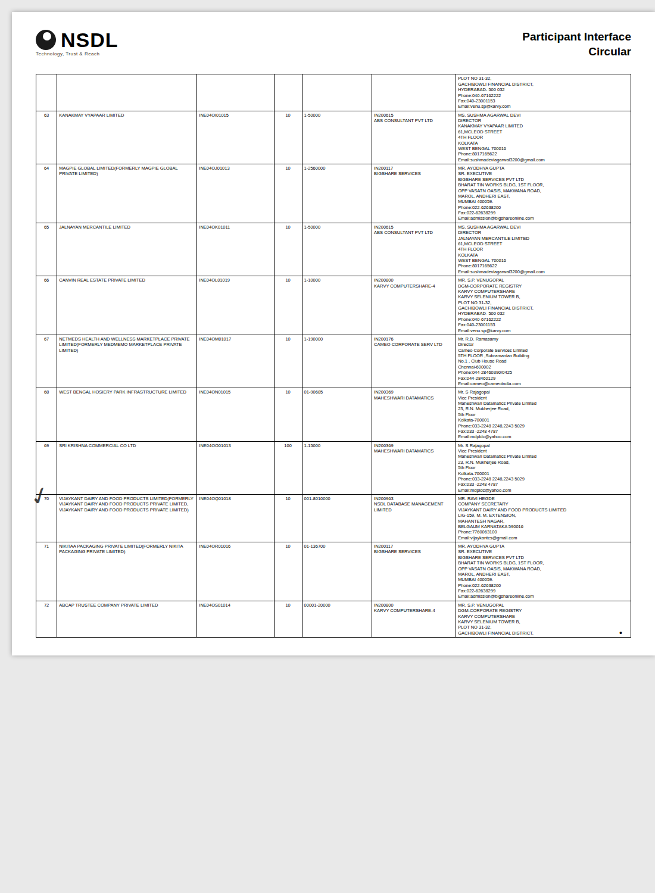NSDL
Technology, Trust & Reach
Participant Interface
Circular
| | | | | | | PLOT NO 31-32, GACHIBOWLI FINANCIAL DISTRICT, HYDERABAD- 500 032 Phone:040-67162222 Fax:040-23001153 Email:venu.sp@karvy.com |
| 63 | KANAKMAY VYAPAAR LIMITED | INE04OI01015 | 10 | 1-50000 | IN200615 ABS CONSULTANT PVT LTD | MS. SUSHMA AGARWAL DEVI DIRECTOR KANAKMAY VYAPAAR LIMITED 61,MCLEOD STREET 4TH FLOOR KOLKATA WEST BENGAL 700016 Phone:8017165622 Email:sushmadeviagarwal3200@gmail.com |
| 64 | MAGPIE GLOBAL LIMITED(FORMERLY MAGPIE GLOBAL PRIVATE LIMITED) | INE04OJ01013 | 10 | 1-2560000 | IN200117 BIGSHARE SERVICES | MR. AYODHYA GUPTA SR. EXECUTIVE BIGSHARE SERVICES PVT LTD BHARAT TIN WORKS BLDG, 1ST FLOOR, OPP VASATN OASIS, MAKWANA ROAD, MAROL, ANDHERI EAST, MUMBAI 400059. Phone:022-62638200 Fax:022-62638299 Email:admission@bigshareonline.com |
| 65 | JALNAYAN MERCANTILE LIMITED | INE04OK01011 | 10 | 1-50000 | IN200615 ABS CONSULTANT PVT LTD | MS. SUSHMA AGARWAL DEVI DIRECTOR JALNAYAN MERCANTILE LIMITED 61,MCLEOD STREET 4TH FLOOR KOLKATA WEST BENGAL 700016 Phone:8017165622 Email:sushmadeviagarwal3200@gmail.com |
| 66 | CANVIN REAL ESTATE PRIVATE LIMITED | INE04OL01019 | 10 | 1-10000 | IN200800 KARVY COMPUTERSHARE-4 | MR. S.P. VENUGOPAL DGM-CORPORATE REGISTRY KARVY COMPUTERSHARE KARVY SELENIUM TOWER B, PLOT NO 31-32, GACHIBOWLI FINANCIAL DISTRICT, HYDERABAD- 500 032 Phone:040-67162222 Fax:040-23001153 Email:venu.sp@karvy.com |
| 67 | NETMEDS HEALTH AND WELLNESS MARKETPLACE PRIVATE LIMITED(FORMERLY MEDMEMO MARKETPLACE PRIVATE LIMITED) | INE04OM01017 | 10 | 1-190000 | IN200176 CAMEO CORPORATE SERV LTD | Mr. R.D. Ramasamy Director Cameo Corporate Services Limited 5TH FLOOR ,Subramanian Building No.1 , Club House Road Chennai-600002 Phone:044-28460390/0425 Fax:044-28460129 Email:cameo@cameoindia.com |
| 68 | WEST BENGAL HOSIERY PARK INFRASTRUCTURE LIMITED | INE04ON01015 | 10 | 01-90685 | IN200369 MAHESHWARI DATAMATICS | Mr. S Rajagopal Vice President Maheshwari Datamatics Private Limited 23, R.N. Mukherjee Road, 5th Floor Kolkata-700001 Phone:033-2248 2248,2243 5029 Fax:033 -2248 4787 Email:mdpldc@yahoo.com |
| 69 | SRI KRISHNA COMMERCIAL CO LTD | INE04OO01013 | 100 | 1-15000 | IN200369 MAHESHWARI DATAMATICS | Mr. S Rajagopal Vice President Maheshwari Datamatics Private Limited 23, R.N. Mukherjee Road, 5th Floor Kolkata-700001 Phone:033-2248 2248,2243 5029 Fax:033 -2248 4787 Email:mdpldc@yahoo.com |
| 70 | VIJAYKANT DAIRY AND FOOD PRODUCTS LIMITED(FORMERLY VIJAYKANT DAIRY AND FOOD PRODUCTS PRIVATE LIMITED, VIJAYKANT DAIRY AND FOOD PRODUCTS PRIVATE LIMITED) | INE04OQ01018 | 10 | 001-8010000 | IN200963 NSDL DATABASE MANAGEMENT LIMITED | MR. RAVI HEGDE COMPANY SECRETARY VIJAYKANT DAIRY AND FOOD PRODUCTS LIMITED LIG-159, M. M. EXTENSION, MAHANTESH NAGAR, BELGAUM KARNATAKA 590016 Phone:7760063100 Email:vijaykantcs@gmail.com |
| 71 | NIKITAA PACKAGING PRIVATE LIMITED(FORMERLY NIKITA PACKAGING PRIVATE LIMITED) | INE04OR01016 | 10 | 01-136700 | IN200117 BIGSHARE SERVICES | MR. AYODHYA GUPTA SR. EXECUTIVE BIGSHARE SERVICES PVT LTD BHARAT TIN WORKS BLDG, 1ST FLOOR, OPP VASATN OASIS, MAKWANA ROAD, MAROL, ANDHERI EAST, MUMBAI 400059. Phone:022-62638200 Fax:022-62638299 Email:admission@bigshareonline.com |
| 72 | ABCAP TRUSTEE COMPANY PRIVATE LIMITED | INE04OS01014 | 10 | 00001-20000 | IN200800 KARVY COMPUTERSHARE-4 | MR. S.P. VENUGOPAL DGM-CORPORATE REGISTRY KARVY COMPUTERSHARE KARVY SELENIUM TOWER B, PLOT NO 31-32, GACHIBOWLI FINANCIAL DISTRICT, |
✓
•